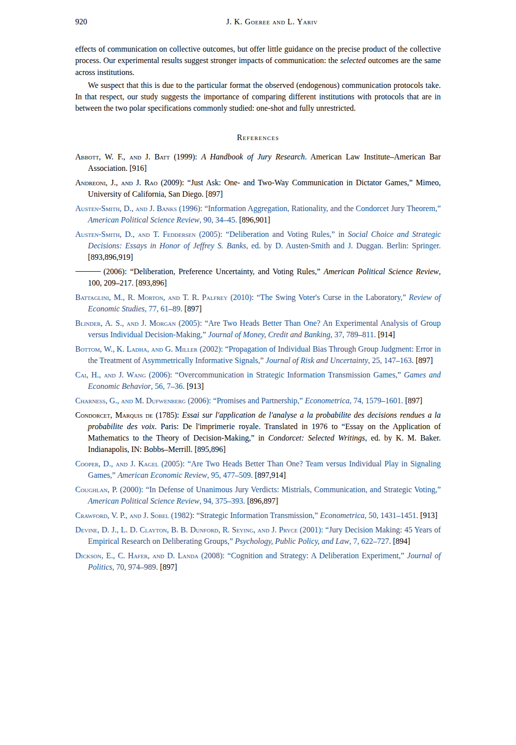920 J. K. Goeree and L. Yariv
effects of communication on collective outcomes, but offer little guidance on the precise product of the collective process. Our experimental results suggest stronger impacts of communication: the selected outcomes are the same across institutions.
We suspect that this is due to the particular format the observed (endogenous) communication protocols take. In that respect, our study suggests the importance of comparing different institutions with protocols that are in between the two polar specifications commonly studied: one-shot and fully unrestricted.
References
Abbott, W. F., and J. Batt (1999): A Handbook of Jury Research. American Law Institute–American Bar Association. [916]
Andreoni, J., and J. Rao (2009): “Just Ask: One- and Two-Way Communication in Dictator Games,” Mimeo, University of California, San Diego. [897]
Austen-Smith, D., and J. Banks (1996): “Information Aggregation, Rationality, and the Condorcet Jury Theorem,” American Political Science Review, 90, 34–45. [896,901]
Austen-Smith, D., and T. Feddersen (2005): “Deliberation and Voting Rules,” in Social Choice and Strategic Decisions: Essays in Honor of Jeffrey S. Banks, ed. by D. Austen-Smith and J. Duggan. Berlin: Springer. [893,896,919]
(2006): “Deliberation, Preference Uncertainty, and Voting Rules,” American Political Science Review, 100, 209–217. [893,896]
Battaglini, M., R. Morton, and T. R. Palfrey (2010): “The Swing Voter's Curse in the Laboratory,” Review of Economic Studies, 77, 61–89. [897]
Blinder, A. S., and J. Morgan (2005): “Are Two Heads Better Than One? An Experimental Analysis of Group versus Individual Decision-Making,” Journal of Money, Credit and Banking, 37, 789–811. [914]
Bottom, W., K. Ladha, and G. Miller (2002): “Propagation of Individual Bias Through Group Judgment: Error in the Treatment of Asymmetrically Informative Signals,” Journal of Risk and Uncertainty, 25, 147–163. [897]
Cai, H., and J. Wang (2006): “Overcommunication in Strategic Information Transmission Games,” Games and Economic Behavior, 56, 7–36. [913]
Charness, G., and M. Dufwenberg (2006): “Promises and Partnership,” Econometrica, 74, 1579–1601. [897]
Condorcet, Marquis de (1785): Essai sur l'application de l'analyse a la probabilite des decisions rendues a la probabilite des voix. Paris: De l'imprimerie royale. Translated in 1976 to “Essay on the Application of Mathematics to the Theory of Decision-Making,” in Condorcet: Selected Writings, ed. by K. M. Baker. Indianapolis, IN: Bobbs–Merrill. [895,896]
Cooper, D., and J. Kagel (2005): “Are Two Heads Better Than One? Team versus Individual Play in Signaling Games,” American Economic Review, 95, 477–509. [897,914]
Coughlan, P. (2000): “In Defense of Unanimous Jury Verdicts: Mistrials, Communication, and Strategic Voting,” American Political Science Review, 94, 375–393. [896,897]
Crawford, V. P., and J. Sobel (1982): “Strategic Information Transmission,” Econometrica, 50, 1431–1451. [913]
Devine, D. J., L. D. Clayton, B. B. Dunford, R. Seying, and J. Pryce (2001): “Jury Decision Making: 45 Years of Empirical Research on Deliberating Groups,” Psychology, Public Policy, and Law, 7, 622–727. [894]
Dickson, E., C. Hafer, and D. Landa (2008): “Cognition and Strategy: A Deliberation Experiment,” Journal of Politics, 70, 974–989. [897]